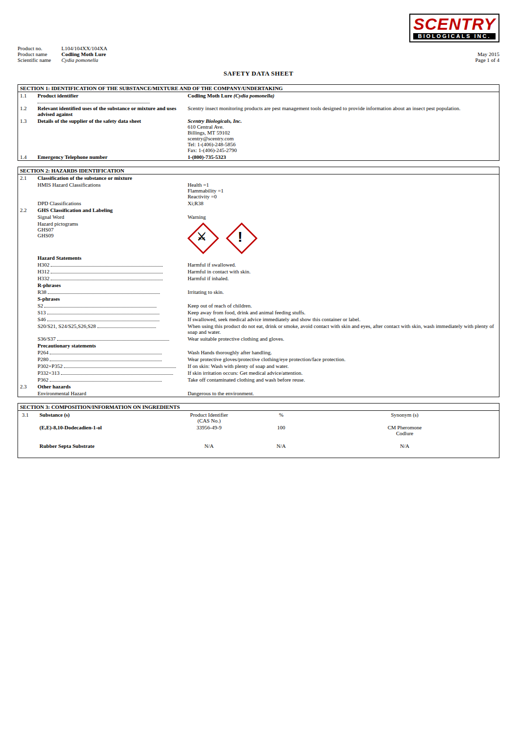SCENTRY BIOLOGICALS INC.
| Product no. | L104/104XX/104XA | |
| Product name | Codling Moth Lure | May 2015 |
| Scientific name | Cydia pomonella | Page 1 of 4 |
SAFETY DATA SHEET
| SECTION 1: IDENTIFICATION OF THE SUBSTANCE/MIXTURE AND OF THE COMPANY/UNDERTAKING |
| 1.1 | Product identifier | Codling Moth Lure (Cydia pomonella) |
| 1.2 | Relevant identified uses of the substance or mixture and uses advised against | Scentry insect monitoring products are pest management tools designed to provide information about an insect pest population. |
| 1.3 | Details of the supplier of the safety data sheet | Scentry Biologicals, Inc. 610 Central Ave. Billings, MT 59102 scentry@scentry.com Tel: 1-(406)-248-5856 Fax: 1-(406)-245-2790 |
| 1.4 | Emergency Telephone number | 1-(800)-735-5323 |
| SECTION 2: HAZARDS IDENTIFICATION |
| 2.1 | Classification of the substance or mixture | |
| | HMIS Hazard Classifications | Health =1 Flammability =1 Reactivity =0 |
| | DPD Classifications | Xi;R38 |
| 2.2 | GHS Classification and Labeling | |
| | Signal Word | Warning |
| | Hazard pictograms GHS07 GHS09 | ⚔ ! |
| | Hazard Statements | |
| | H302 | Harmful if swallowed. |
| | H312 | Harmful in contact with skin. |
| | H332 | Harmful if inhaled. |
| | R-phrases | |
| | R38 | Irritating to skin. |
| | S-phrases | |
| | S2 | Keep out of reach of children. |
| | S13 | Keep away from food, drink and animal feeding stuffs. |
| | S46 | If swallowed, seek medical advice immediately and show this container or label. |
| | S20/S21, S24/S25,S26,S28 | When using this product do not eat, drink or smoke, avoid contact with skin and eyes, after contact with skin, wash immediately with plenty of soap and water. |
| | S36/S37 | Wear suitable protective clothing and gloves. |
| | Precautionary statements | |
| | P264 | Wash Hands thoroughly after handling. |
| | P280 | Wear protective gloves/protective clothing/eye protection/face protection. |
| | P302+P352 | If on skin: Wash with plenty of soap and water. |
| | P332+313 | If skin irritation occurs: Get medical advice/attention. |
| | P362 | Take off contaminated clothing and wash before reuse. |
| 2.3 | Other hazards | |
| | Environmental Hazard | Dangerous to the environment. |
| SECTION 3: COMPOSITION/INFORMATION ON INGREDIENTS |
| / 3.1 / Substance (s) / Product Identifier (CAS No.) / % / Synonym (s) / / / (E,E)-8,10-Dodecadien-1-ol / 33956-49-9 / 100 / CM Pheromone Codlure / / / Rubber Septa Substrate / N/A / N/A / N/A / |